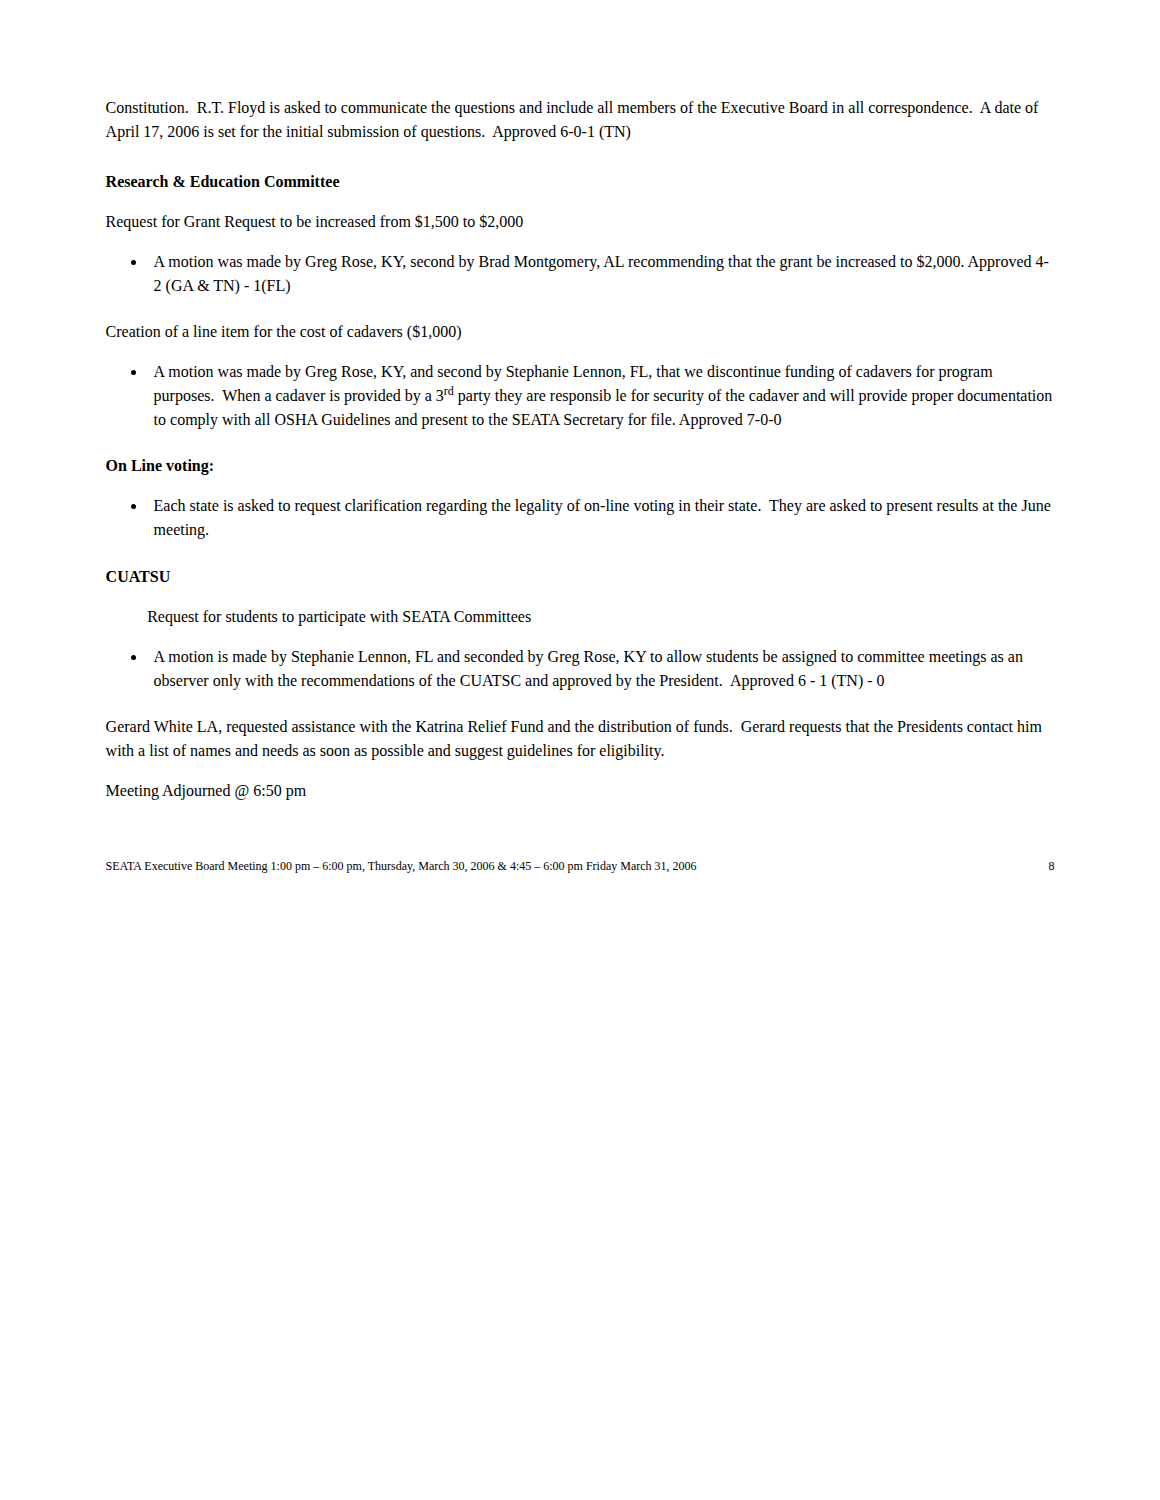Constitution. R.T. Floyd is asked to communicate the questions and include all members of the Executive Board in all correspondence. A date of April 17, 2006 is set for the initial submission of questions. Approved 6-0-1 (TN)
Research & Education Committee
Request for Grant Request to be increased from $1,500 to $2,000
A motion was made by Greg Rose, KY, second by Brad Montgomery, AL recommending that the grant be increased to $2,000. Approved 4-2 (GA & TN) - 1(FL)
Creation of a line item for the cost of cadavers ($1,000)
A motion was made by Greg Rose, KY, and second by Stephanie Lennon, FL, that we discontinue funding of cadavers for program purposes. When a cadaver is provided by a 3rd party they are responsib le for security of the cadaver and will provide proper documentation to comply with all OSHA Guidelines and present to the SEATA Secretary for file. Approved 7-0-0
On Line voting:
Each state is asked to request clarification regarding the legality of on-line voting in their state. They are asked to present results at the June meeting.
CUATSU
Request for students to participate with SEATA Committees
A motion is made by Stephanie Lennon, FL and seconded by Greg Rose, KY to allow students be assigned to committee meetings as an observer only with the recommendations of the CUATSC and approved by the President. Approved 6 - 1 (TN) - 0
Gerard White LA, requested assistance with the Katrina Relief Fund and the distribution of funds. Gerard requests that the Presidents contact him with a list of names and needs as soon as possible and suggest guidelines for eligibility.
Meeting Adjourned @ 6:50 pm
SEATA Executive Board Meeting 1:00 pm – 6:00 pm, Thursday, March 30, 2006 & 4:45 – 6:00 pm Friday March 31, 2006 8